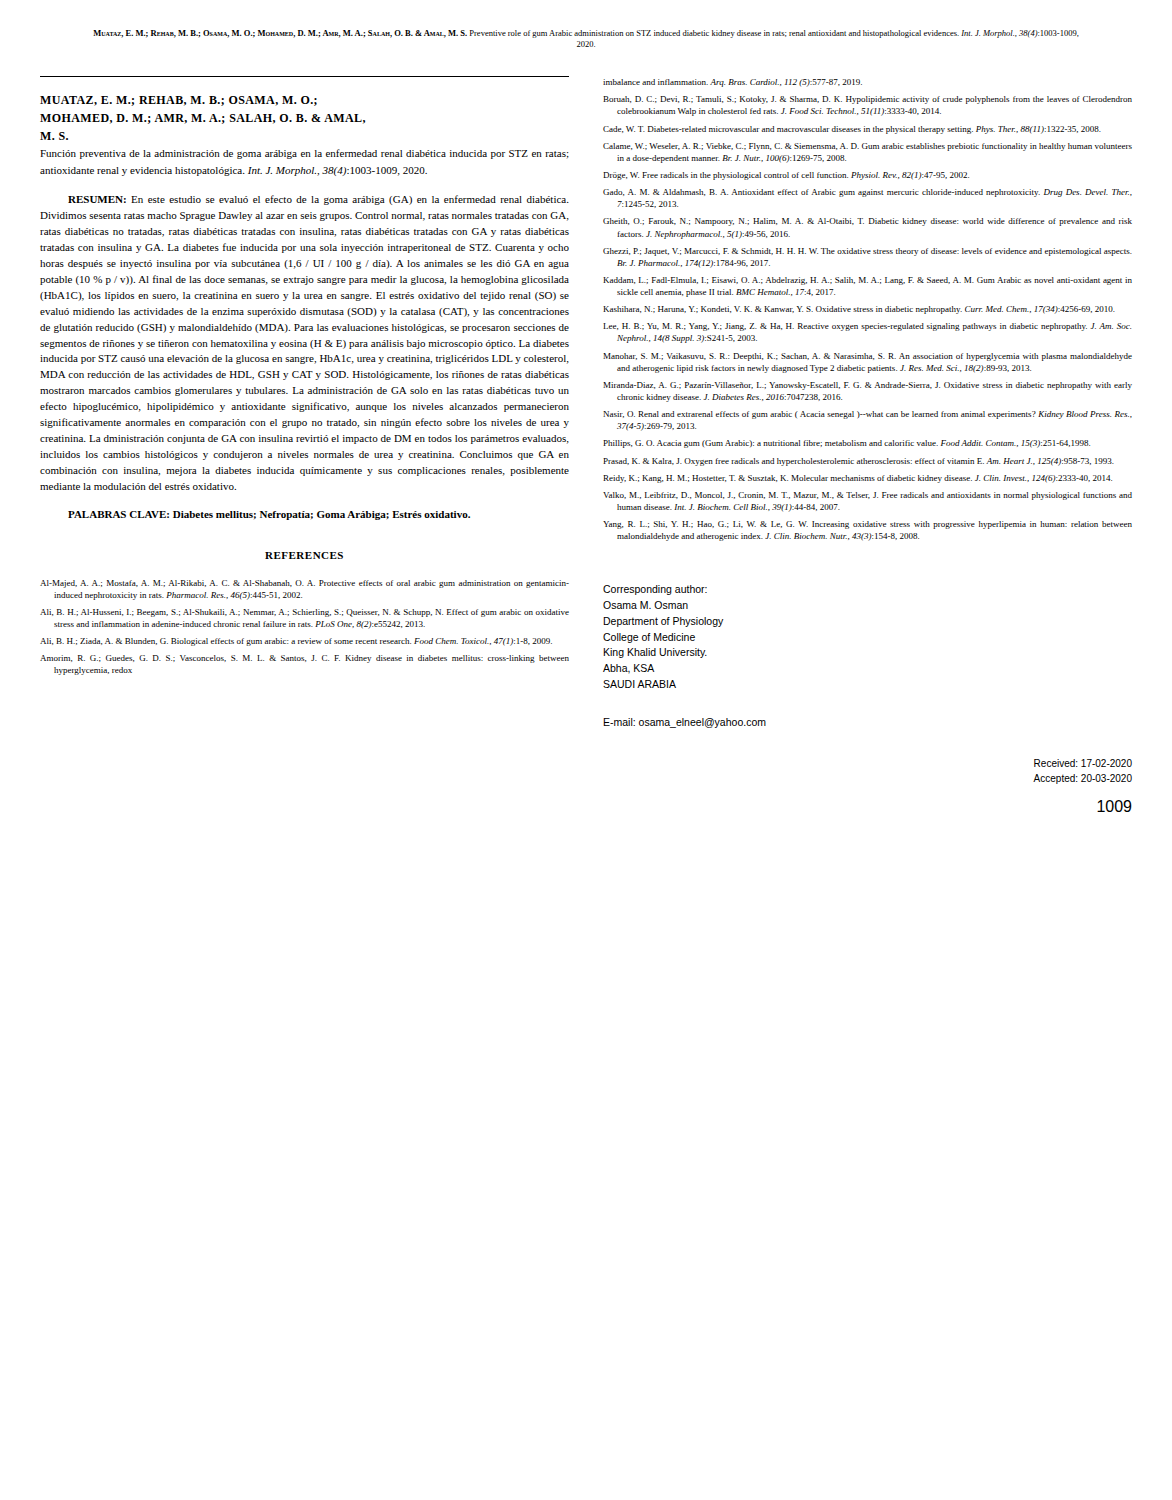Muataz, E. M.; Rehab, M. B.; Osama, M. O.; Mohamed, D. M.; Amr, M. A.; Salah, O. B. & Amal, M. S. Preventive role of gum Arabic administration on STZ induced diabetic kidney disease in rats; renal antioxidant and histopathological evidences. Int. J. Morphol., 38(4):1003-1009, 2020.
MUATAZ, E. M.; REHAB, M. B.; OSAMA, M. O.;
MOHAMED, D. M.; AMR, M. A.; SALAH, O. B. & AMAL,
M. S.
Función preventiva de la administración de goma arábiga en la enfermedad renal diabética inducida por STZ en ratas; antioxidante renal y evidencia histopatológica. Int. J. Morphol., 38(4):1003-1009, 2020.
RESUMEN: En este estudio se evaluó el efecto de la goma arábiga (GA) en la enfermedad renal diabética. Dividimos sesenta ratas macho Sprague Dawley al azar en seis grupos. Control normal, ratas normales tratadas con GA, ratas diabéticas no tratadas, ratas diabéticas tratadas con insulina, ratas diabéticas tratadas con GA y ratas diabéticas tratadas con insulina y GA. La diabetes fue inducida por una sola inyección intraperitoneal de STZ. Cuarenta y ocho horas después se inyectó insulina por vía subcutánea (1,6 / UI / 100 g / día). A los animales se les dió GA en agua potable (10 % p / v)). Al final de las doce semanas, se extrajo sangre para medir la glucosa, la hemoglobina glicosilada (HbA1C), los lípidos en suero, la creatinina en suero y la urea en sangre. El estrés oxidativo del tejido renal (SO) se evaluó midiendo las actividades de la enzima superóxido dismutasa (SOD) y la catalasa (CAT), y las concentraciones de glutatión reducido (GSH) y malondialdehído (MDA). Para las evaluaciones histológicas, se procesaron secciones de segmentos de riñones y se tiñeron con hematoxilina y eosina (H & E) para análisis bajo microscopio óptico. La diabetes inducida por STZ causó una elevación de la glucosa en sangre, HbA1c, urea y creatinina, triglicéridos LDL y colesterol, MDA con reducción de las actividades de HDL, GSH y CAT y SOD. Histológicamente, los riñones de ratas diabéticas mostraron marcados cambios glomerulares y tubulares. La administración de GA solo en las ratas diabéticas tuvo un efecto hipoglucémico, hipolipidémico y antioxidante significativo, aunque los niveles alcanzados permanecieron significativamente anormales en comparación con el grupo no tratado, sin ningún efecto sobre los niveles de urea y creatinina. La dministración conjunta de GA con insulina revirtió el impacto de DM en todos los parámetros evaluados, incluidos los cambios histológicos y condujeron a niveles normales de urea y creatinina. Concluimos que GA en combinación con insulina, mejora la diabetes inducida químicamente y sus complicaciones renales, posiblemente mediante la modulación del estrés oxidativo.
PALABRAS CLAVE: Diabetes mellitus; Nefropatía; Goma Arábiga; Estrés oxidativo.
REFERENCES
Al-Majed, A. A.; Mostafa, A. M.; Al-Rikabi, A. C. & Al-Shabanah, O. A. Protective effects of oral arabic gum administration on gentamicin-induced nephrotoxicity in rats. Pharmacol. Res., 46(5):445-51, 2002.
Ali, B. H.; Al-Husseni, I.; Beegam, S.; Al-Shukaili, A.; Nemmar, A.; Schierling, S.; Queisser, N. & Schupp, N. Effect of gum arabic on oxidative stress and inflammation in adenine-induced chronic renal failure in rats. PLoS One, 8(2):e55242, 2013.
Ali, B. H.; Ziada, A. & Blunden, G. Biological effects of gum arabic: a review of some recent research. Food Chem. Toxicol., 47(1):1-8, 2009.
Amorim, R. G.; Guedes, G. D. S.; Vasconcelos, S. M. L. & Santos, J. C. F. Kidney disease in diabetes mellitus: cross-linking between hyperglycemia, redox
imbalance and inflammation. Arq. Bras. Cardiol., 112 (5):577-87, 2019.
Boruah, D. C.; Devi, R.; Tamuli, S.; Kotoky, J. & Sharma, D. K. Hypolipidemic activity of crude polyphenols from the leaves of Clerodendron colebrookianum Walp in cholesterol fed rats. J. Food Sci. Technol., 51(11):3333-40, 2014.
Cade, W. T. Diabetes-related microvascular and macrovascular diseases in the physical therapy setting. Phys. Ther., 88(11):1322-35, 2008.
Calame, W.; Weseler, A. R.; Viebke, C.; Flynn, C. & Siemensma, A. D. Gum arabic establishes prebiotic functionality in healthy human volunteers in a dose-dependent manner. Br. J. Nutr., 100(6):1269-75, 2008.
Dröge, W. Free radicals in the physiological control of cell function. Physiol. Rev., 82(1):47-95, 2002.
Gado, A. M. & Aldahmash, B. A. Antioxidant effect of Arabic gum against mercuric chloride-induced nephrotoxicity. Drug Des. Devel. Ther., 7:1245-52, 2013.
Gheith, O.; Farouk, N.; Nampoory, N.; Halim, M. A. & Al-Otaibi, T. Diabetic kidney disease: world wide difference of prevalence and risk factors. J. Nephropharmacol., 5(1):49-56, 2016.
Ghezzi, P.; Jaquet, V.; Marcucci, F. & Schmidt, H. H. H. W. The oxidative stress theory of disease: levels of evidence and epistemological aspects. Br. J. Pharmacol., 174(12):1784-96, 2017.
Kaddam, L.; Fadl-Elmula, I.; Eisawi, O. A.; Abdelrazig, H. A.; Salih, M. A.; Lang, F. & Saeed, A. M. Gum Arabic as novel anti-oxidant agent in sickle cell anemia, phase II trial. BMC Hematol., 17:4, 2017.
Kashihara, N.; Haruna, Y.; Kondeti, V. K. & Kanwar, Y. S. Oxidative stress in diabetic nephropathy. Curr. Med. Chem., 17(34):4256-69, 2010.
Lee, H. B.; Yu, M. R.; Yang, Y.; Jiang, Z. & Ha, H. Reactive oxygen species-regulated signaling pathways in diabetic nephropathy. J. Am. Soc. Nephrol., 14(8 Suppl. 3):S241-5, 2003.
Manohar, S. M.; Vaikasuvu, S. R.: Deepthi, K.; Sachan, A. & Narasimha, S. R. An association of hyperglycemia with plasma malondialdehyde and atherogenic lipid risk factors in newly diagnosed Type 2 diabetic patients. J. Res. Med. Sci., 18(2):89-93, 2013.
Miranda-Diaz, A. G.; Pazarín-Villaseñor, L.; Yanowsky-Escatell, F. G. & Andrade-Sierra, J. Oxidative stress in diabetic nephropathy with early chronic kidney disease. J. Diabetes Res., 2016:7047238, 2016.
Nasir, O. Renal and extrarenal effects of gum arabic ( Acacia senegal )--what can be learned from animal experiments? Kidney Blood Press. Res., 37(4-5):269-79, 2013.
Phillips, G. O. Acacia gum (Gum Arabic): a nutritional fibre; metabolism and calorific value. Food Addit. Contam., 15(3):251-64,1998.
Prasad, K. & Kalra, J. Oxygen free radicals and hypercholesterolemic atherosclerosis: effect of vitamin E. Am. Heart J., 125(4):958-73, 1993.
Reidy, K.; Kang, H. M.; Hostetter, T. & Susztak, K. Molecular mechanisms of diabetic kidney disease. J. Clin. Invest., 124(6):2333-40, 2014.
Valko, M., Leibfritz, D., Moncol, J., Cronin, M. T., Mazur, M., & Telser, J. Free radicals and antioxidants in normal physiological functions and human disease. Int. J. Biochem. Cell Biol., 39(1):44-84, 2007.
Yang, R. L.; Shi, Y. H.; Hao, G.; Li, W. & Le, G. W. Increasing oxidative stress with progressive hyperlipemia in human: relation between malondialdehyde and atherogenic index. J. Clin. Biochem. Nutr., 43(3):154-8, 2008.
Corresponding author:
Osama M. Osman
Department of Physiology
College of Medicine
King Khalid University.
Abha, KSA
SAUDI ARABIA
E-mail: osama_elneel@yahoo.com
Received: 17-02-2020
Accepted: 20-03-2020
1009